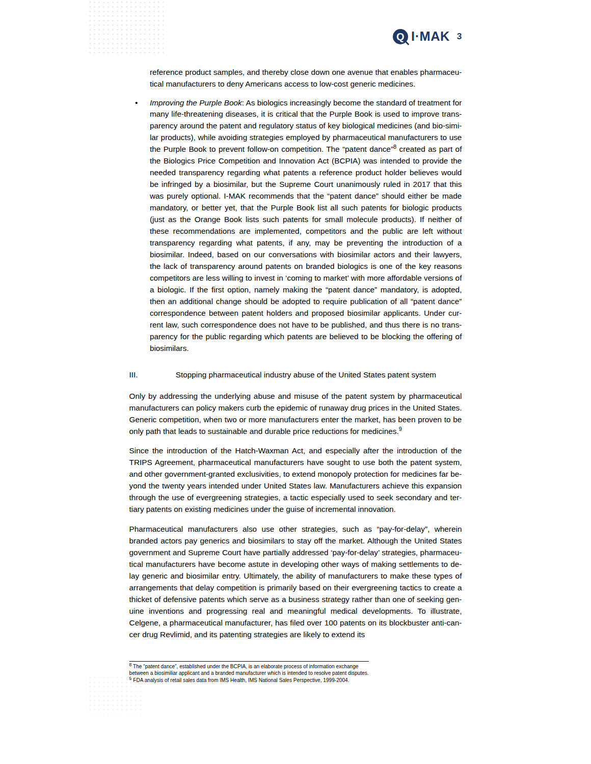QI·MAK 3
reference product samples, and thereby close down one avenue that enables pharmaceutical manufacturers to deny Americans access to low-cost generic medicines.
Improving the Purple Book: As biologics increasingly become the standard of treatment for many life-threatening diseases, it is critical that the Purple Book is used to improve transparency around the patent and regulatory status of key biological medicines (and bio-similar products), while avoiding strategies employed by pharmaceutical manufacturers to use the Purple Book to prevent follow-on competition. The “patent dance”8 created as part of the Biologics Price Competition and Innovation Act (BCPIA) was intended to provide the needed transparency regarding what patents a reference product holder believes would be infringed by a biosimilar, but the Supreme Court unanimously ruled in 2017 that this was purely optional. I-MAK recommends that the “patent dance” should either be made mandatory, or better yet, that the Purple Book list all such patents for biologic products (just as the Orange Book lists such patents for small molecule products). If neither of these recommendations are implemented, competitors and the public are left without transparency regarding what patents, if any, may be preventing the introduction of a biosimilar. Indeed, based on our conversations with biosimilar actors and their lawyers, the lack of transparency around patents on branded biologics is one of the key reasons competitors are less willing to invest in ‘coming to market’ with more affordable versions of a biologic. If the first option, namely making the “patent dance” mandatory, is adopted, then an additional change should be adopted to require publication of all “patent dance” correspondence between patent holders and proposed biosimilar applicants. Under current law, such correspondence does not have to be published, and thus there is no transparency for the public regarding which patents are believed to be blocking the offering of biosimilars.
III. Stopping pharmaceutical industry abuse of the United States patent system
Only by addressing the underlying abuse and misuse of the patent system by pharmaceutical manufacturers can policy makers curb the epidemic of runaway drug prices in the United States. Generic competition, when two or more manufacturers enter the market, has been proven to be only path that leads to sustainable and durable price reductions for medicines.9
Since the introduction of the Hatch-Waxman Act, and especially after the introduction of the TRIPS Agreement, pharmaceutical manufacturers have sought to use both the patent system, and other government-granted exclusivities, to extend monopoly protection for medicines far beyond the twenty years intended under United States law. Manufacturers achieve this expansion through the use of evergreening strategies, a tactic especially used to seek secondary and tertiary patents on existing medicines under the guise of incremental innovation.
Pharmaceutical manufacturers also use other strategies, such as “pay-for-delay”, wherein branded actors pay generics and biosimilars to stay off the market. Although the United States government and Supreme Court have partially addressed ‘pay-for-delay’ strategies, pharmaceutical manufacturers have become astute in developing other ways of making settlements to delay generic and biosimilar entry. Ultimately, the ability of manufacturers to make these types of arrangements that delay competition is primarily based on their evergreening tactics to create a thicket of defensive patents which serve as a business strategy rather than one of seeking genuine inventions and progressing real and meaningful medical developments. To illustrate, Celgene, a pharmaceutical manufacturer, has filed over 100 patents on its blockbuster anti-cancer drug Revlimid, and its patenting strategies are likely to extend its
8 The “patent dance”, established under the BCPIA, is an elaborate process of information exchange between a biosimiliar applicant and a branded manufacturer which is intended to resolve patent disputes.
9 FDA analysis of retail sales data from IMS Health, IMS National Sales Perspective, 1999-2004.